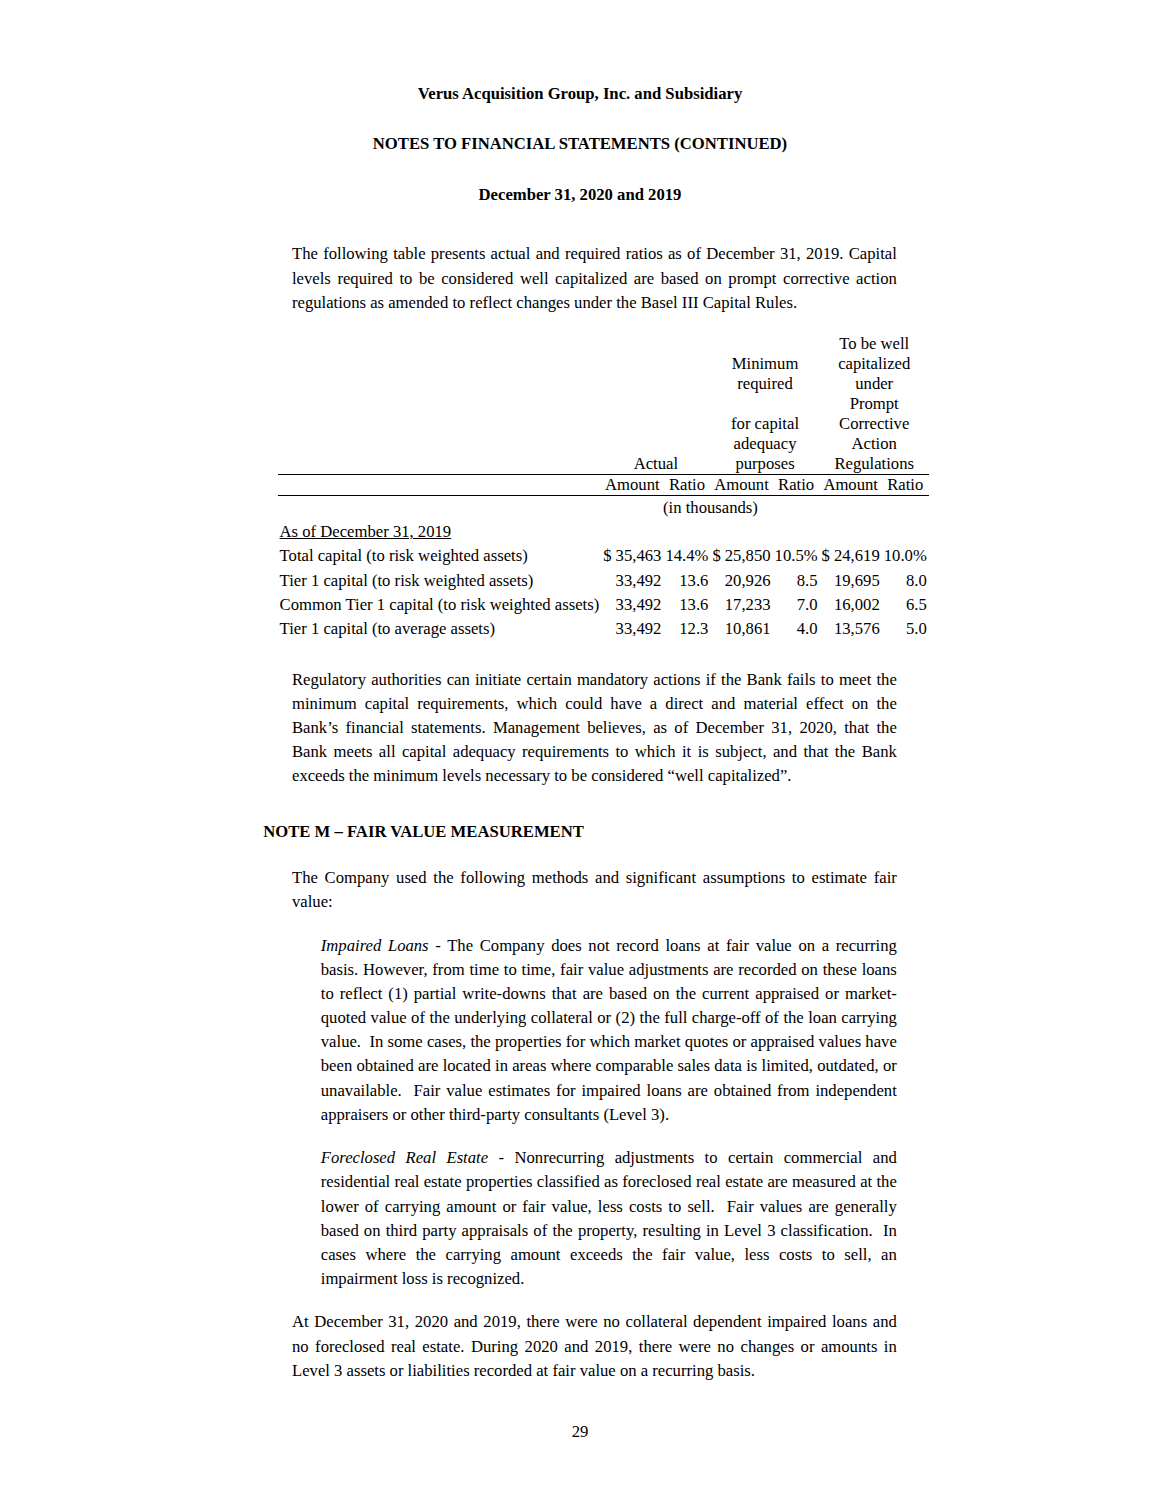Verus Acquisition Group, Inc. and Subsidiary
NOTES TO FINANCIAL STATEMENTS (CONTINUED)
December 31, 2020 and 2019
The following table presents actual and required ratios as of December 31, 2019. Capital levels required to be considered well capitalized are based on prompt corrective action regulations as amended to reflect changes under the Basel III Capital Rules.
| | | | To be well |
| | | Minimum required | capitalized under |
| | | for capital | Prompt Corrective |
| | Actual | adequacy purposes | Action Regulations |
| | Amount | Ratio | Amount | Ratio | Amount | Ratio |
| | (in thousands) | |
| As of December 31, 2019 | |
| Total capital (to risk weighted assets) | $ | 35,463 | 14.4% | $ | 25,850 | 10.5% | $ | 24,619 | 10.0% |
| Tier 1 capital (to risk weighted assets) | | 33,492 | 13.6 | | 20,926 | 8.5 | | 19,695 | 8.0 |
| Common Tier 1 capital (to risk weighted assets) | | 33,492 | 13.6 | | 17,233 | 7.0 | | 16,002 | 6.5 |
| Tier 1 capital (to average assets) | | 33,492 | 12.3 | | 10,861 | 4.0 | | 13,576 | 5.0 |
Regulatory authorities can initiate certain mandatory actions if the Bank fails to meet the minimum capital requirements, which could have a direct and material effect on the Bank’s financial statements. Management believes, as of December 31, 2020, that the Bank meets all capital adequacy requirements to which it is subject, and that the Bank exceeds the minimum levels necessary to be considered “well capitalized”.
NOTE M – FAIR VALUE MEASUREMENT
The Company used the following methods and significant assumptions to estimate fair value:
Impaired Loans - The Company does not record loans at fair value on a recurring basis. However, from time to time, fair value adjustments are recorded on these loans to reflect (1) partial write-downs that are based on the current appraised or market-quoted value of the underlying collateral or (2) the full charge-off of the loan carrying value. In some cases, the properties for which market quotes or appraised values have been obtained are located in areas where comparable sales data is limited, outdated, or unavailable. Fair value estimates for impaired loans are obtained from independent appraisers or other third-party consultants (Level 3).
Foreclosed Real Estate - Nonrecurring adjustments to certain commercial and residential real estate properties classified as foreclosed real estate are measured at the lower of carrying amount or fair value, less costs to sell. Fair values are generally based on third party appraisals of the property, resulting in Level 3 classification. In cases where the carrying amount exceeds the fair value, less costs to sell, an impairment loss is recognized.
At December 31, 2020 and 2019, there were no collateral dependent impaired loans and no foreclosed real estate. During 2020 and 2019, there were no changes or amounts in Level 3 assets or liabilities recorded at fair value on a recurring basis.
29